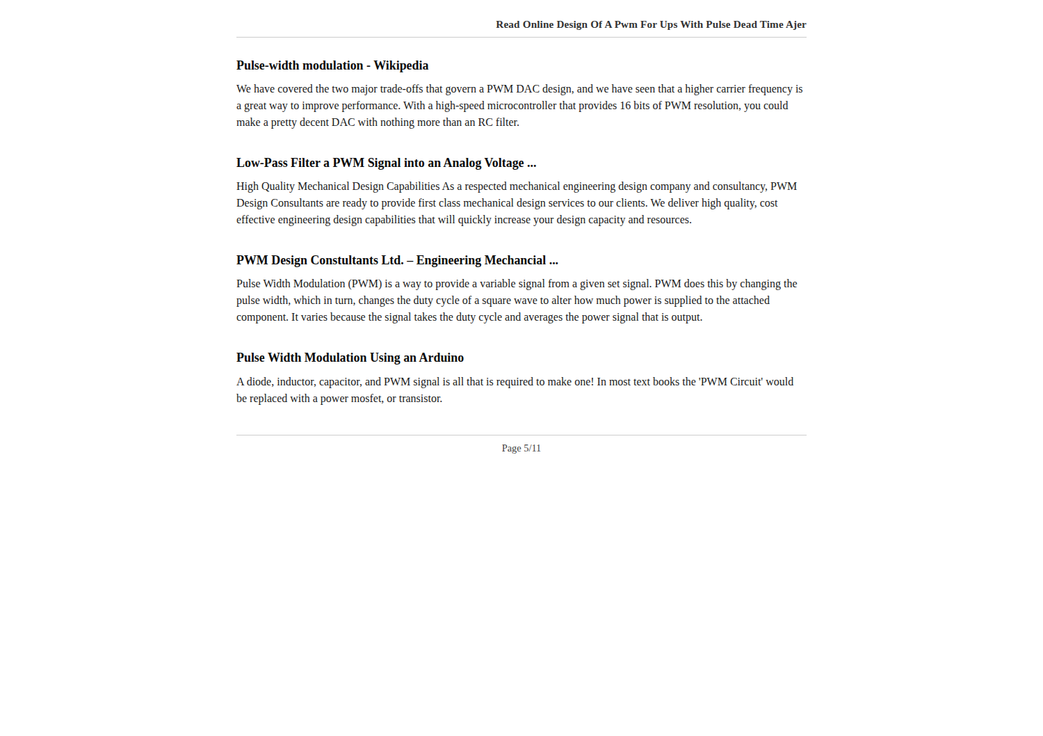Read Online Design Of A Pwm For Ups With Pulse Dead Time Ajer
Pulse-width modulation - Wikipedia
We have covered the two major trade-offs that govern a PWM DAC design, and we have seen that a higher carrier frequency is a great way to improve performance. With a high-speed microcontroller that provides 16 bits of PWM resolution, you could make a pretty decent DAC with nothing more than an RC filter.
Low-Pass Filter a PWM Signal into an Analog Voltage ...
High Quality Mechanical Design Capabilities As a respected mechanical engineering design company and consultancy, PWM Design Consultants are ready to provide first class mechanical design services to our clients. We deliver high quality, cost effective engineering design capabilities that will quickly increase your design capacity and resources.
PWM Design Constultants Ltd. – Engineering Mechancial ...
Pulse Width Modulation (PWM) is a way to provide a variable signal from a given set signal. PWM does this by changing the pulse width, which in turn, changes the duty cycle of a square wave to alter how much power is supplied to the attached component. It varies because the signal takes the duty cycle and averages the power signal that is output.
Pulse Width Modulation Using an Arduino
A diode, inductor, capacitor, and PWM signal is all that is required to make one! In most text books the 'PWM Circuit' would be replaced with a power mosfet, or transistor.
Page 5/11